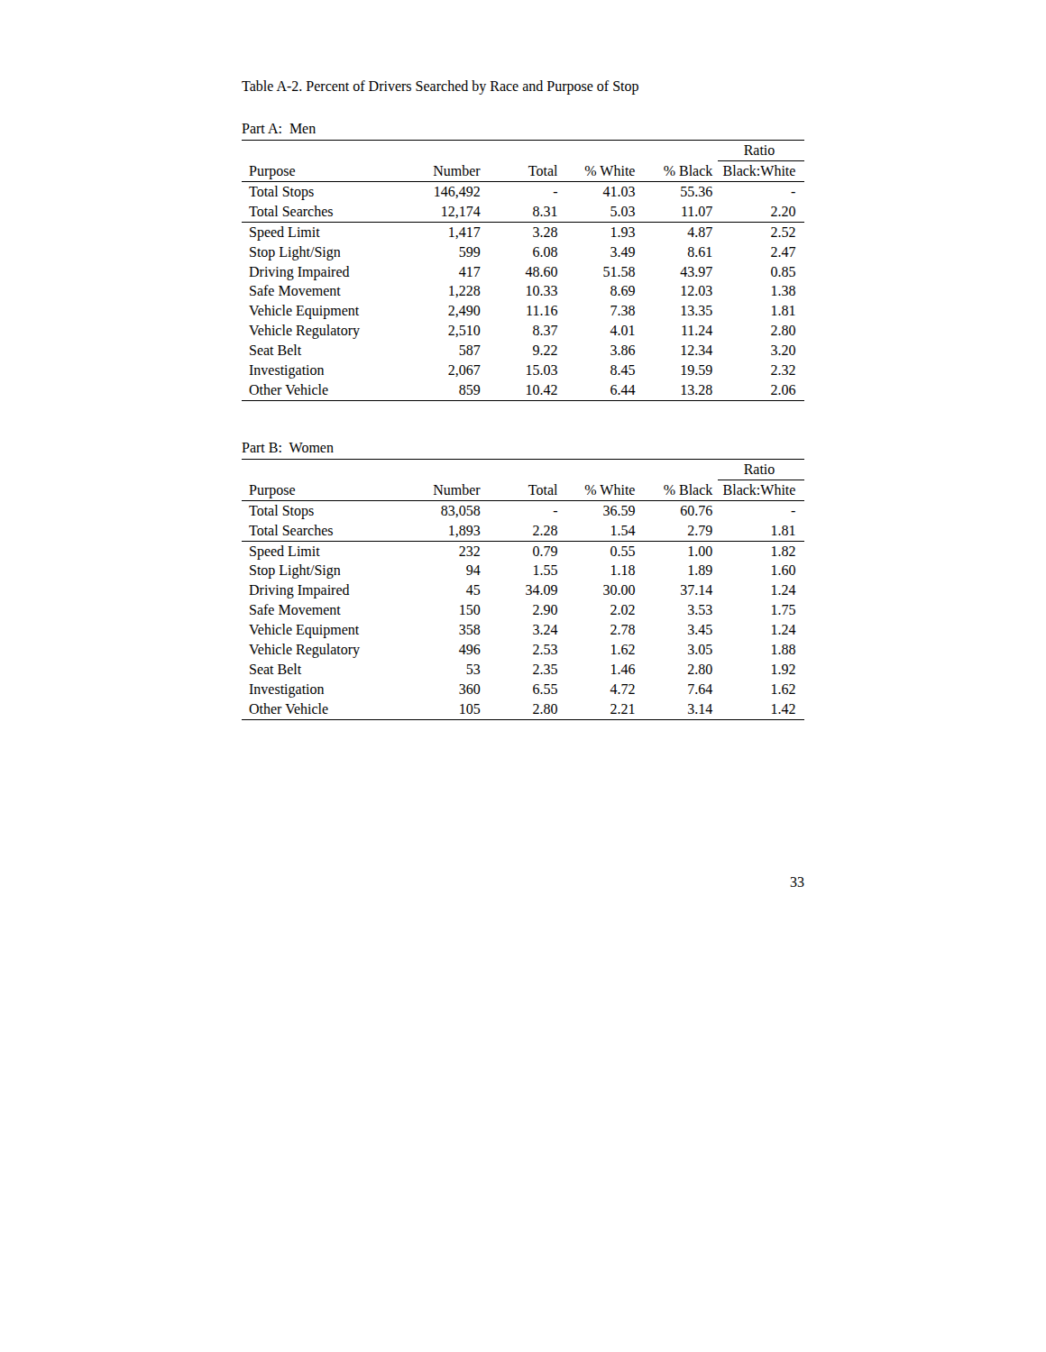Table A-2. Percent of Drivers Searched by Race and Purpose of Stop
Part A: Men
| | | | | | Ratio |
| --- | --- | --- | --- | --- | --- |
| Purpose | Number | Total | % White | % Black | Black:White |
| Total Stops | 146,492 | - | 41.03 | 55.36 | - |
| Total Searches | 12,174 | 8.31 | 5.03 | 11.07 | 2.20 |
| Speed Limit | 1,417 | 3.28 | 1.93 | 4.87 | 2.52 |
| Stop Light/Sign | 599 | 6.08 | 3.49 | 8.61 | 2.47 |
| Driving Impaired | 417 | 48.60 | 51.58 | 43.97 | 0.85 |
| Safe Movement | 1,228 | 10.33 | 8.69 | 12.03 | 1.38 |
| Vehicle Equipment | 2,490 | 11.16 | 7.38 | 13.35 | 1.81 |
| Vehicle Regulatory | 2,510 | 8.37 | 4.01 | 11.24 | 2.80 |
| Seat Belt | 587 | 9.22 | 3.86 | 12.34 | 3.20 |
| Investigation | 2,067 | 15.03 | 8.45 | 19.59 | 2.32 |
| Other Vehicle | 859 | 10.42 | 6.44 | 13.28 | 2.06 |
Part B: Women
| | | | | | Ratio |
| --- | --- | --- | --- | --- | --- |
| Purpose | Number | Total | % White | % Black | Black:White |
| Total Stops | 83,058 | - | 36.59 | 60.76 | - |
| Total Searches | 1,893 | 2.28 | 1.54 | 2.79 | 1.81 |
| Speed Limit | 232 | 0.79 | 0.55 | 1.00 | 1.82 |
| Stop Light/Sign | 94 | 1.55 | 1.18 | 1.89 | 1.60 |
| Driving Impaired | 45 | 34.09 | 30.00 | 37.14 | 1.24 |
| Safe Movement | 150 | 2.90 | 2.02 | 3.53 | 1.75 |
| Vehicle Equipment | 358 | 3.24 | 2.78 | 3.45 | 1.24 |
| Vehicle Regulatory | 496 | 2.53 | 1.62 | 3.05 | 1.88 |
| Seat Belt | 53 | 2.35 | 1.46 | 2.80 | 1.92 |
| Investigation | 360 | 6.55 | 4.72 | 7.64 | 1.62 |
| Other Vehicle | 105 | 2.80 | 2.21 | 3.14 | 1.42 |
33